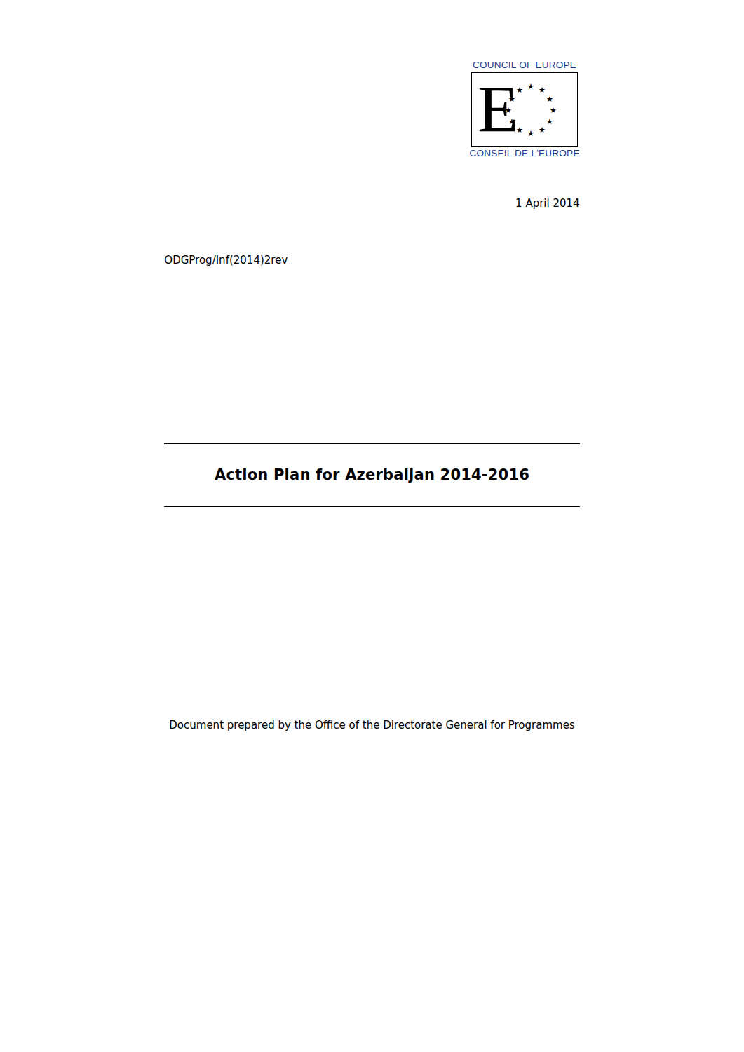COUNCIL OF EUROPE
E
★ ★ ★ ★ ★ ★ ★ ★ ★ ★ ★ ★
CONSEIL DE L'EUROPE
1 April 2014
ODGProg/Inf(2014)2rev
Action Plan for Azerbaijan 2014-2016
Document prepared by the Office of the Directorate General for Programmes